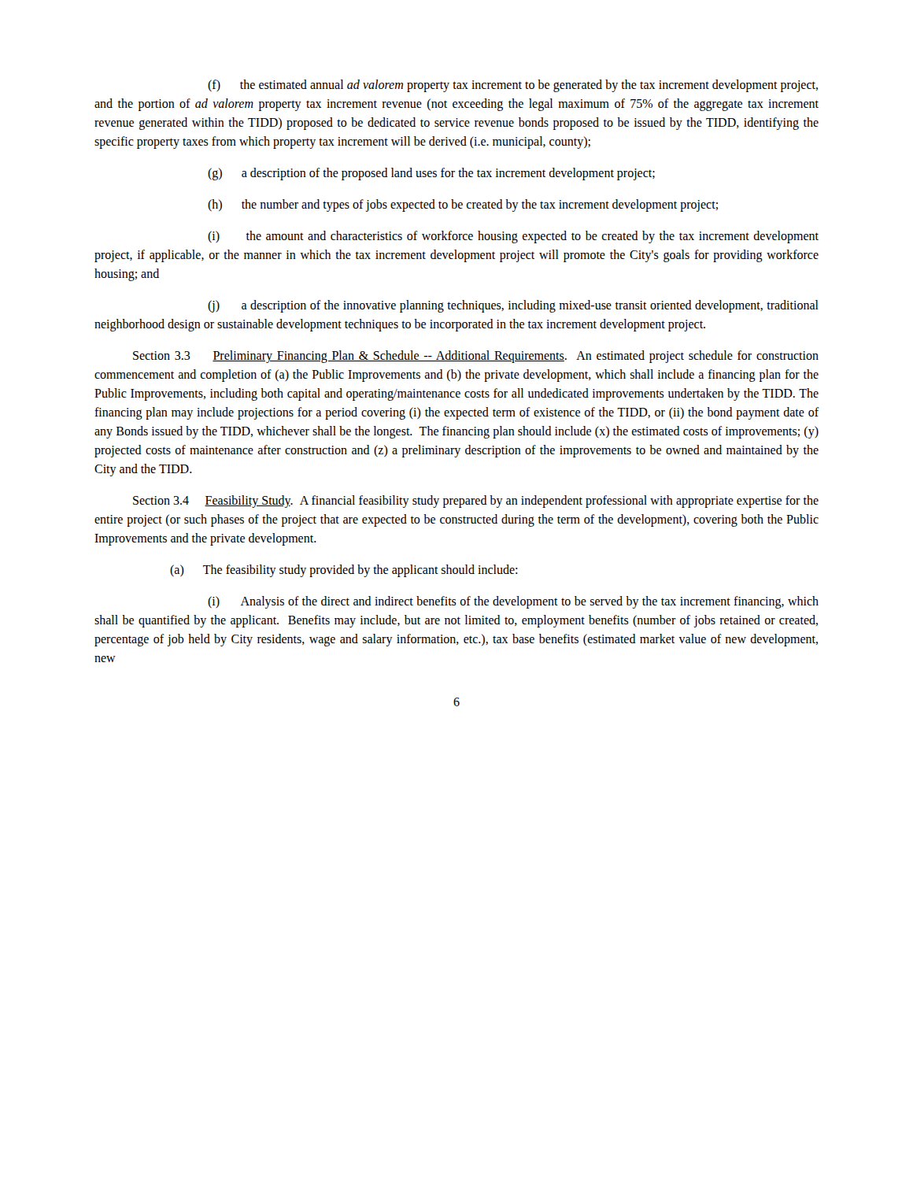(f) the estimated annual ad valorem property tax increment to be generated by the tax increment development project, and the portion of ad valorem property tax increment revenue (not exceeding the legal maximum of 75% of the aggregate tax increment revenue generated within the TIDD) proposed to be dedicated to service revenue bonds proposed to be issued by the TIDD, identifying the specific property taxes from which property tax increment will be derived (i.e. municipal, county);
(g) a description of the proposed land uses for the tax increment development project;
(h) the number and types of jobs expected to be created by the tax increment development project;
(i) the amount and characteristics of workforce housing expected to be created by the tax increment development project, if applicable, or the manner in which the tax increment development project will promote the City's goals for providing workforce housing; and
(j) a description of the innovative planning techniques, including mixed-use transit oriented development, traditional neighborhood design or sustainable development techniques to be incorporated in the tax increment development project.
Section 3.3 Preliminary Financing Plan & Schedule -- Additional Requirements. An estimated project schedule for construction commencement and completion of (a) the Public Improvements and (b) the private development, which shall include a financing plan for the Public Improvements, including both capital and operating/maintenance costs for all undedicated improvements undertaken by the TIDD. The financing plan may include projections for a period covering (i) the expected term of existence of the TIDD, or (ii) the bond payment date of any Bonds issued by the TIDD, whichever shall be the longest. The financing plan should include (x) the estimated costs of improvements; (y) projected costs of maintenance after construction and (z) a preliminary description of the improvements to be owned and maintained by the City and the TIDD.
Section 3.4 Feasibility Study. A financial feasibility study prepared by an independent professional with appropriate expertise for the entire project (or such phases of the project that are expected to be constructed during the term of the development), covering both the Public Improvements and the private development.
(a) The feasibility study provided by the applicant should include:
(i) Analysis of the direct and indirect benefits of the development to be served by the tax increment financing, which shall be quantified by the applicant. Benefits may include, but are not limited to, employment benefits (number of jobs retained or created, percentage of job held by City residents, wage and salary information, etc.), tax base benefits (estimated market value of new development, new
6